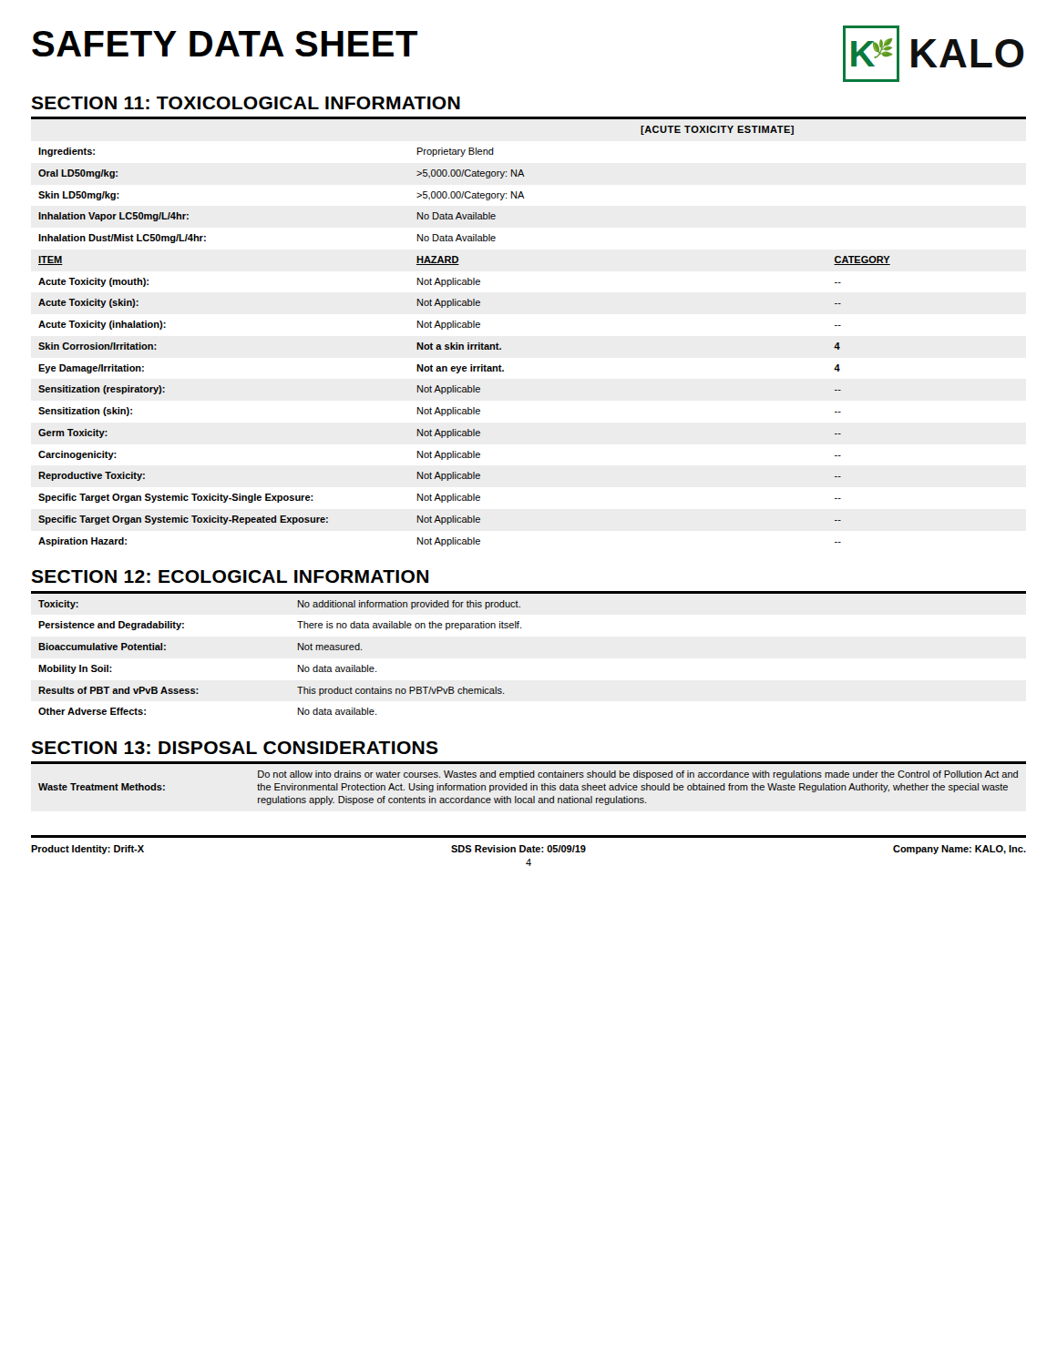Safety Data Sheet
K🌿
KALO
Section 11: Toxicological Information
| | [ACUTE TOXICITY ESTIMATE] |
| Ingredients: | Proprietary Blend |
| Oral LD50mg/kg: | >5,000.00/Category: NA |
| Skin LD50mg/kg: | >5,000.00/Category: NA |
| Inhalation Vapor LC50mg/L/4hr: | No Data Available |
| Inhalation Dust/Mist LC50mg/L/4hr: | No Data Available |
| ITEM | HAZARD | CATEGORY |
| Acute Toxicity (mouth): | Not Applicable | -- |
| Acute Toxicity (skin): | Not Applicable | -- |
| Acute Toxicity (inhalation): | Not Applicable | -- |
| Skin Corrosion/Irritation: | Not a skin irritant. | 4 |
| Eye Damage/Irritation: | Not an eye irritant. | 4 |
| Sensitization (respiratory): | Not Applicable | -- |
| Sensitization (skin): | Not Applicable | -- |
| Germ Toxicity: | Not Applicable | -- |
| Carcinogenicity: | Not Applicable | -- |
| Reproductive Toxicity: | Not Applicable | -- |
| Specific Target Organ Systemic Toxicity-Single Exposure: | Not Applicable | -- |
| Specific Target Organ Systemic Toxicity-Repeated Exposure: | Not Applicable | -- |
| Aspiration Hazard: | Not Applicable | -- |
Section 12: Ecological Information
| Toxicity: | No additional information provided for this product. |
| Persistence and Degradability: | There is no data available on the preparation itself. |
| Bioaccumulative Potential: | Not measured. |
| Mobility In Soil: | No data available. |
| Results of PBT and vPvB Assess: | This product contains no PBT/vPvB chemicals. |
| Other Adverse Effects: | No data available. |
Section 13: Disposal Considerations
| Waste Treatment Methods: | Do not allow into drains or water courses. Wastes and emptied containers should be disposed of in accordance with regulations made under the Control of Pollution Act and the Environmental Protection Act. Using information provided in this data sheet advice should be obtained from the Waste Regulation Authority, whether the special waste regulations apply. Dispose of contents in accordance with local and national regulations. |
Product Identity: Drift-X
SDS Revision Date: 05/09/19
Company Name: KALO, Inc.
4